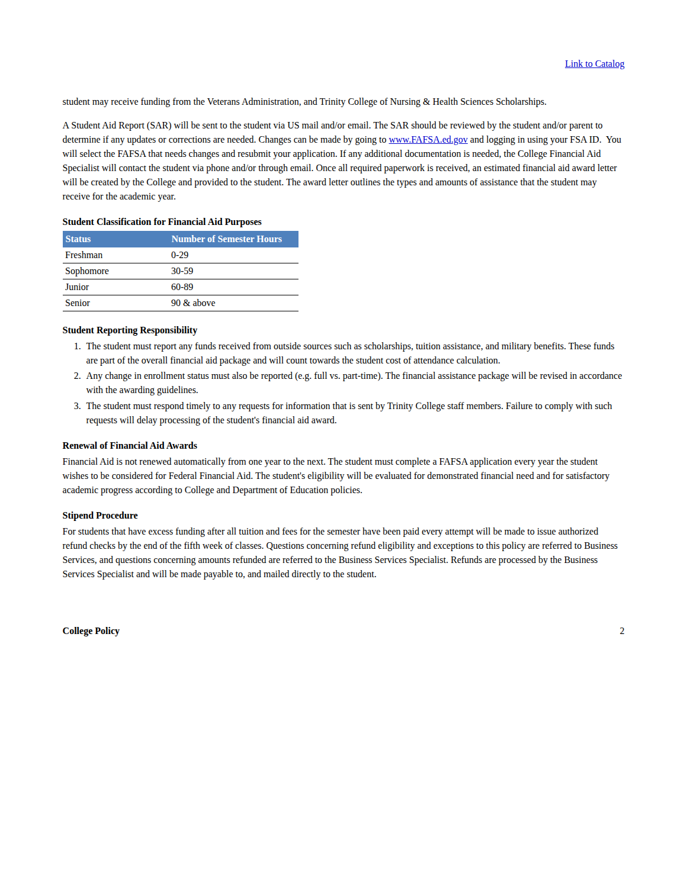Link to Catalog
student may receive funding from the Veterans Administration, and Trinity College of Nursing & Health Sciences Scholarships.
A Student Aid Report (SAR) will be sent to the student via US mail and/or email. The SAR should be reviewed by the student and/or parent to determine if any updates or corrections are needed. Changes can be made by going to www.FAFSA.ed.gov and logging in using your FSA ID. You will select the FAFSA that needs changes and resubmit your application. If any additional documentation is needed, the College Financial Aid Specialist will contact the student via phone and/or through email. Once all required paperwork is received, an estimated financial aid award letter will be created by the College and provided to the student. The award letter outlines the types and amounts of assistance that the student may receive for the academic year.
Student Classification for Financial Aid Purposes
| Status | Number of Semester Hours |
| --- | --- |
| Freshman | 0-29 |
| Sophomore | 30-59 |
| Junior | 60-89 |
| Senior | 90 & above |
Student Reporting Responsibility
The student must report any funds received from outside sources such as scholarships, tuition assistance, and military benefits. These funds are part of the overall financial aid package and will count towards the student cost of attendance calculation.
Any change in enrollment status must also be reported (e.g. full vs. part-time). The financial assistance package will be revised in accordance with the awarding guidelines.
The student must respond timely to any requests for information that is sent by Trinity College staff members. Failure to comply with such requests will delay processing of the student's financial aid award.
Renewal of Financial Aid Awards
Financial Aid is not renewed automatically from one year to the next. The student must complete a FAFSA application every year the student wishes to be considered for Federal Financial Aid. The student's eligibility will be evaluated for demonstrated financial need and for satisfactory academic progress according to College and Department of Education policies.
Stipend Procedure
For students that have excess funding after all tuition and fees for the semester have been paid every attempt will be made to issue authorized refund checks by the end of the fifth week of classes. Questions concerning refund eligibility and exceptions to this policy are referred to Business Services, and questions concerning amounts refunded are referred to the Business Services Specialist. Refunds are processed by the Business Services Specialist and will be made payable to, and mailed directly to the student.
College Policy 2